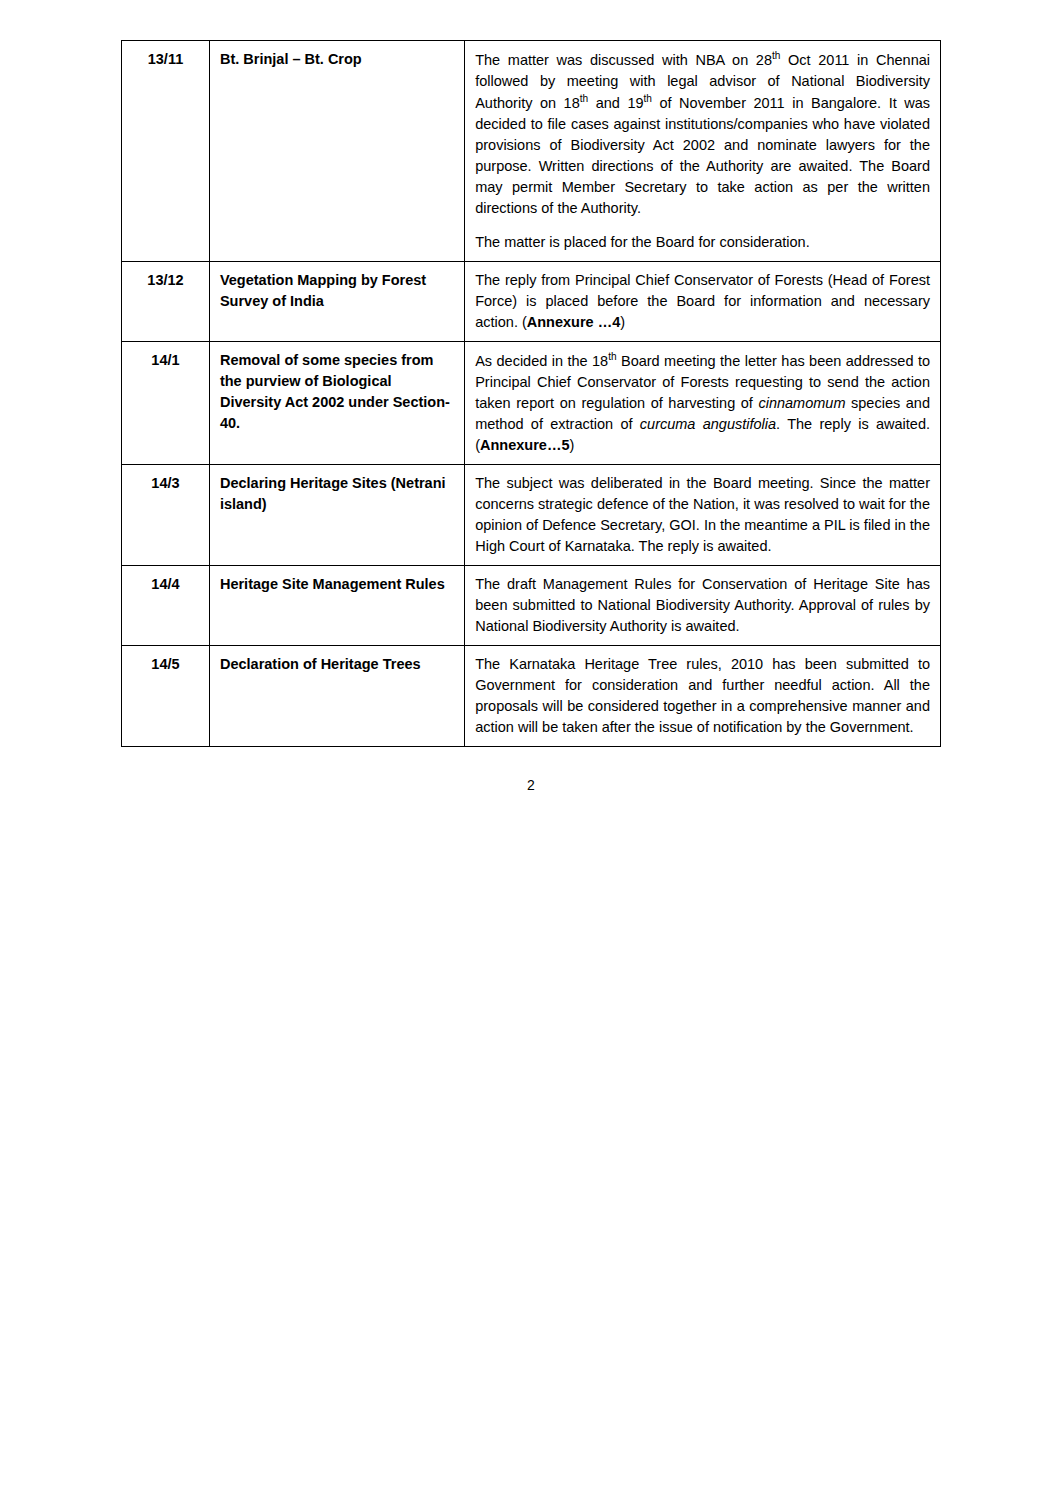| 13/11 | Bt. Brinjal – Bt. Crop | The matter was discussed with NBA on 28 th Oct 2011 in Chennai followed by meeting with legal advisor of National Biodiversity Authority on 18 th and 19 th of November 2011 in Bangalore. It was decided to file cases against institutions/companies who have violated provisions of Biodiversity Act 2002 and nominate lawyers for the purpose. Written directions of the Authority are awaited. The Board may permit Member Secretary to take action as per the written directions of the Authority. The matter is placed for the Board for consideration. |
| 13/12 | Vegetation Mapping by Forest Survey of India | The reply from Principal Chief Conservator of Forests (Head of Forest Force) is placed before the Board for information and necessary action. ( Annexure …4 ) |
| 14/1 | Removal of some species from the purview of Biological Diversity Act 2002 under Section-40. | As decided in the 18 th Board meeting the letter has been addressed to Principal Chief Conservator of Forests requesting to send the action taken report on regulation of harvesting of cinnamomum species and method of extraction of curcuma angustifolia . The reply is awaited. ( Annexure…5 ) |
| 14/3 | Declaring Heritage Sites (Netrani island) | The subject was deliberated in the Board meeting. Since the matter concerns strategic defence of the Nation, it was resolved to wait for the opinion of Defence Secretary, GOI. In the meantime a PIL is filed in the High Court of Karnataka. The reply is awaited. |
| 14/4 | Heritage Site Management Rules | The draft Management Rules for Conservation of Heritage Site has been submitted to National Biodiversity Authority. Approval of rules by National Biodiversity Authority is awaited. |
| 14/5 | Declaration of Heritage Trees | The Karnataka Heritage Tree rules, 2010 has been submitted to Government for consideration and further needful action. All the proposals will be considered together in a comprehensive manner and action will be taken after the issue of notification by the Government. |
2